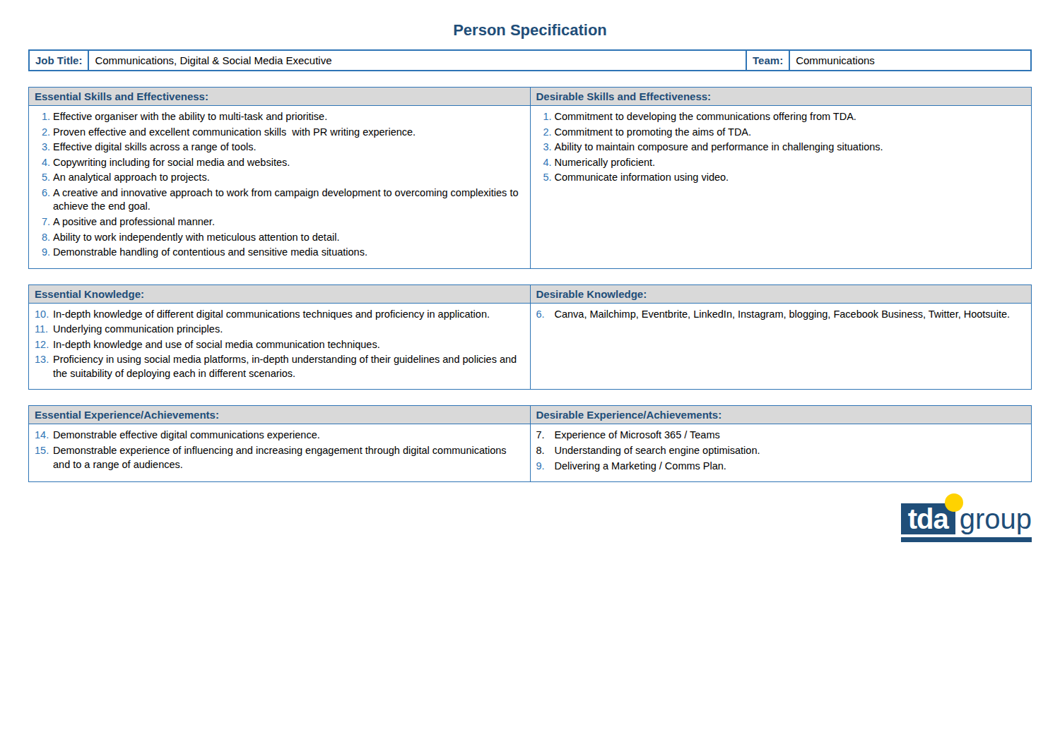Person Specification
| Job Title: | Communications, Digital & Social Media Executive | Team: | Communications |
| Essential Skills and Effectiveness: | Desirable Skills and Effectiveness: |
| --- | --- |
| Effective organiser with the ability to multi-task and prioritise. Proven effective and excellent communication skills with PR writing experience. Effective digital skills across a range of tools. Copywriting including for social media and websites. An analytical approach to projects. A creative and innovative approach to work from campaign development to overcoming complexities to achieve the end goal. A positive and professional manner. Ability to work independently with meticulous attention to detail. Demonstrable handling of contentious and sensitive media situations. | Commitment to developing the communications offering from TDA. Commitment to promoting the aims of TDA. Ability to maintain composure and performance in challenging situations. Numerically proficient. Communicate information using video. |
| Essential Knowledge: | Desirable Knowledge: |
| --- | --- |
| 10. In-depth knowledge of different digital communications techniques and proficiency in application. 11. Underlying communication principles. 12. In-depth knowledge and use of social media communication techniques. 13. Proficiency in using social media platforms, in-depth understanding of their guidelines and policies and the suitability of deploying each in different scenarios. | 6. Canva, Mailchimp, Eventbrite, LinkedIn, Instagram, blogging, Facebook Business, Twitter, Hootsuite. |
| Essential Experience/Achievements: | Desirable Experience/Achievements: |
| --- | --- |
| 14. Demonstrable effective digital communications experience. 15. Demonstrable experience of influencing and increasing engagement through digital communications and to a range of audiences. | 7. Experience of Microsoft 365 / Teams 8. Understanding of search engine optimisation. 9. Delivering a Marketing / Comms Plan. |
tda group